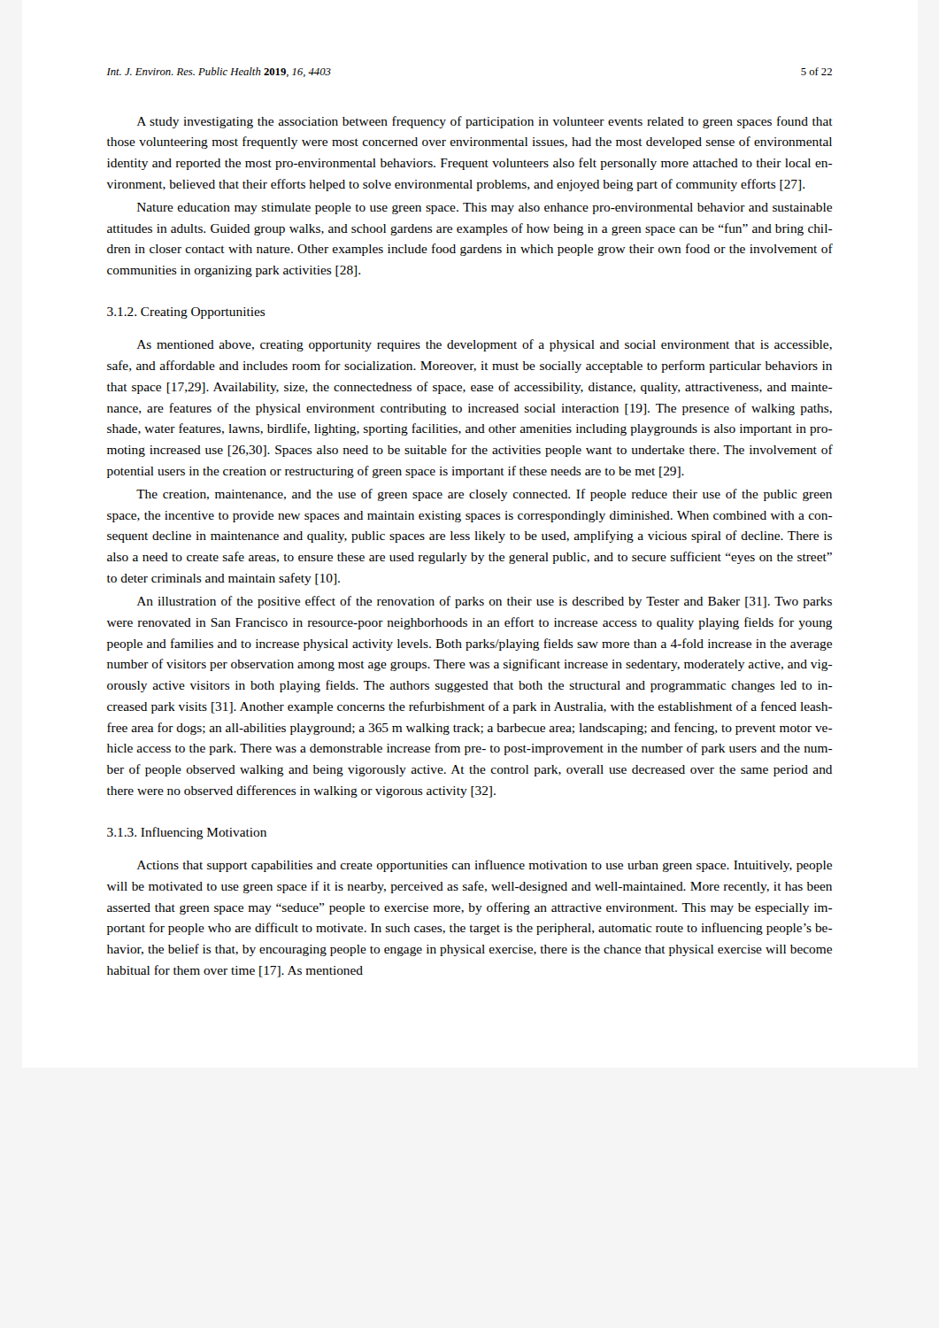Int. J. Environ. Res. Public Health 2019, 16, 4403 5 of 22
A study investigating the association between frequency of participation in volunteer events related to green spaces found that those volunteering most frequently were most concerned over environmental issues, had the most developed sense of environmental identity and reported the most pro-environmental behaviors. Frequent volunteers also felt personally more attached to their local environment, believed that their efforts helped to solve environmental problems, and enjoyed being part of community efforts [27].
Nature education may stimulate people to use green space. This may also enhance pro-environmental behavior and sustainable attitudes in adults. Guided group walks, and school gardens are examples of how being in a green space can be “fun” and bring children in closer contact with nature. Other examples include food gardens in which people grow their own food or the involvement of communities in organizing park activities [28].
3.1.2. Creating Opportunities
As mentioned above, creating opportunity requires the development of a physical and social environment that is accessible, safe, and affordable and includes room for socialization. Moreover, it must be socially acceptable to perform particular behaviors in that space [17,29]. Availability, size, the connectedness of space, ease of accessibility, distance, quality, attractiveness, and maintenance, are features of the physical environment contributing to increased social interaction [19]. The presence of walking paths, shade, water features, lawns, birdlife, lighting, sporting facilities, and other amenities including playgrounds is also important in promoting increased use [26,30]. Spaces also need to be suitable for the activities people want to undertake there. The involvement of potential users in the creation or restructuring of green space is important if these needs are to be met [29].
The creation, maintenance, and the use of green space are closely connected. If people reduce their use of the public green space, the incentive to provide new spaces and maintain existing spaces is correspondingly diminished. When combined with a consequent decline in maintenance and quality, public spaces are less likely to be used, amplifying a vicious spiral of decline. There is also a need to create safe areas, to ensure these are used regularly by the general public, and to secure sufficient “eyes on the street” to deter criminals and maintain safety [10].
An illustration of the positive effect of the renovation of parks on their use is described by Tester and Baker [31]. Two parks were renovated in San Francisco in resource-poor neighborhoods in an effort to increase access to quality playing fields for young people and families and to increase physical activity levels. Both parks/playing fields saw more than a 4-fold increase in the average number of visitors per observation among most age groups. There was a significant increase in sedentary, moderately active, and vigorously active visitors in both playing fields. The authors suggested that both the structural and programmatic changes led to increased park visits [31]. Another example concerns the refurbishment of a park in Australia, with the establishment of a fenced leash-free area for dogs; an all-abilities playground; a 365 m walking track; a barbecue area; landscaping; and fencing, to prevent motor vehicle access to the park. There was a demonstrable increase from pre- to post-improvement in the number of park users and the number of people observed walking and being vigorously active. At the control park, overall use decreased over the same period and there were no observed differences in walking or vigorous activity [32].
3.1.3. Influencing Motivation
Actions that support capabilities and create opportunities can influence motivation to use urban green space. Intuitively, people will be motivated to use green space if it is nearby, perceived as safe, well-designed and well-maintained. More recently, it has been asserted that green space may “seduce” people to exercise more, by offering an attractive environment. This may be especially important for people who are difficult to motivate. In such cases, the target is the peripheral, automatic route to influencing people’s behavior, the belief is that, by encouraging people to engage in physical exercise, there is the chance that physical exercise will become habitual for them over time [17]. As mentioned